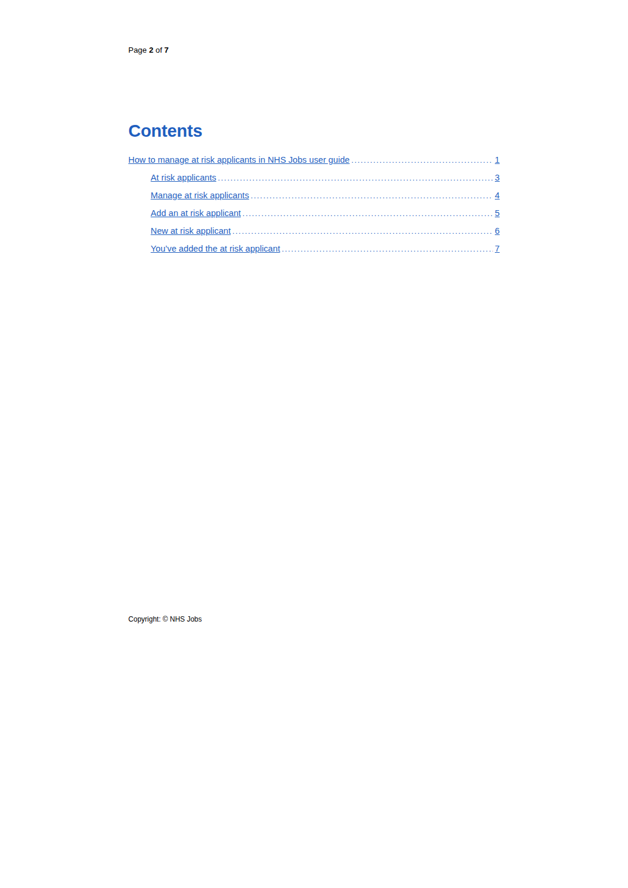Page 2 of 7
Contents
How to manage at risk applicants in NHS Jobs user guide ..................................................................................................................... 1
At risk applicants ..................................................................................................................... 3
Manage at risk applicants ..................................................................................................................... 4
Add an at risk applicant ..................................................................................................................... 5
New at risk applicant ..................................................................................................................... 6
You’ve added the at risk applicant ..................................................................................................................... 7
Copyright: © NHS Jobs